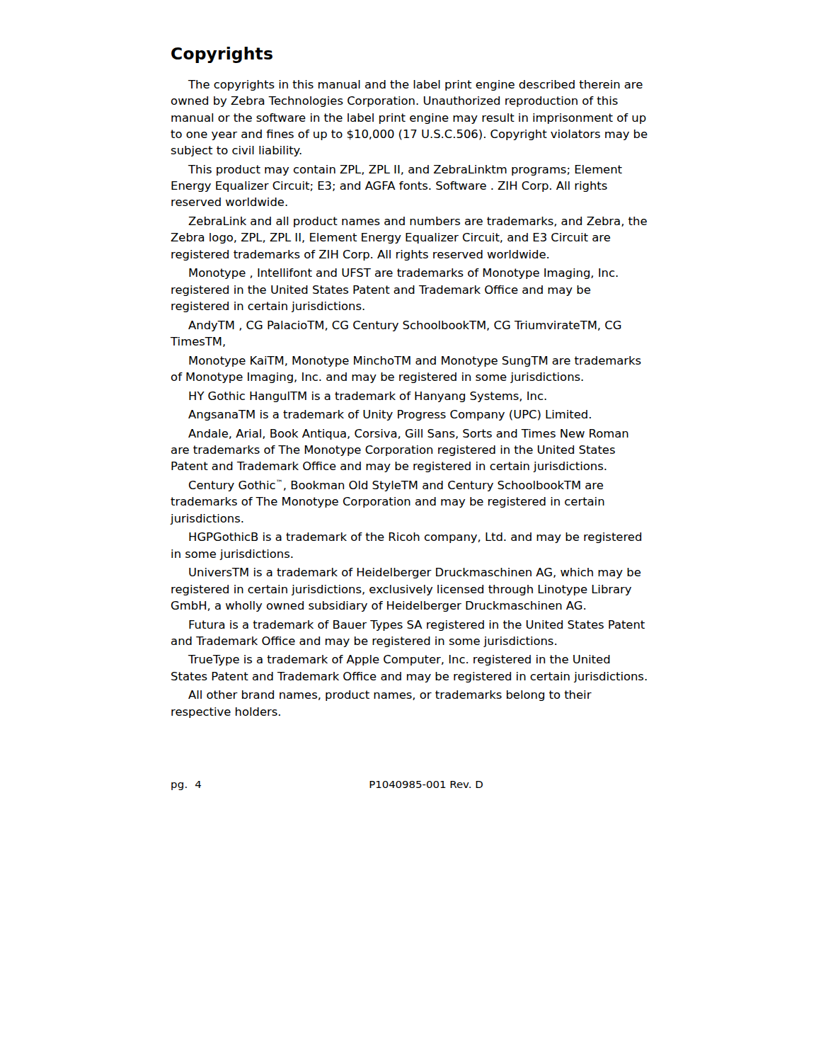Copyrights
The copyrights in this manual and the label print engine described therein are owned by Zebra Technologies Corporation. Unauthorized reproduction of this manual or the software in the label print engine may result in imprisonment of up to one year and fines of up to $10,000 (17 U.S.C.506). Copyright violators may be subject to civil liability.
This product may contain ZPL, ZPL II, and ZebraLinktm programs; Element Energy Equalizer Circuit; E3; and AGFA fonts. Software . ZIH Corp. All rights reserved worldwide.
ZebraLink and all product names and numbers are trademarks, and Zebra, the Zebra logo, ZPL, ZPL II, Element Energy Equalizer Circuit, and E3 Circuit are registered trademarks of ZIH Corp. All rights reserved worldwide.
Monotype , Intellifont and UFST are trademarks of Monotype Imaging, Inc. registered in the United States Patent and Trademark Office and may be registered in certain jurisdictions.
AndyTM , CG PalacioTM, CG Century SchoolbookTM, CG TriumvirateTM, CG TimesTM,
Monotype KaiTM, Monotype MinchoTM and Monotype SungTM are trademarks of Monotype Imaging, Inc. and may be registered in some jurisdictions.
HY Gothic HangulTM is a trademark of Hanyang Systems, Inc.
AngsanaTM is a trademark of Unity Progress Company (UPC) Limited.
Andale, Arial, Book Antiqua, Corsiva, Gill Sans, Sorts and Times New Roman are trademarks of The Monotype Corporation registered in the United States Patent and Trademark Office and may be registered in certain jurisdictions.
Century Gothic™, Bookman Old StyleTM and Century SchoolbookTM are trademarks of The Monotype Corporation and may be registered in certain jurisdictions.
HGPGothicB is a trademark of the Ricoh company, Ltd. and may be registered in some jurisdictions.
UniversTM is a trademark of Heidelberger Druckmaschinen AG, which may be registered in certain jurisdictions, exclusively licensed through Linotype Library GmbH, a wholly owned subsidiary of Heidelberger Druckmaschinen AG.
Futura is a trademark of Bauer Types SA registered in the United States Patent and Trademark Office and may be registered in some jurisdictions.
TrueType is a trademark of Apple Computer, Inc. registered in the United States Patent and Trademark Office and may be registered in certain jurisdictions.
All other brand names, product names, or trademarks belong to their respective holders.
pg. 4
P1040985-001 Rev. D